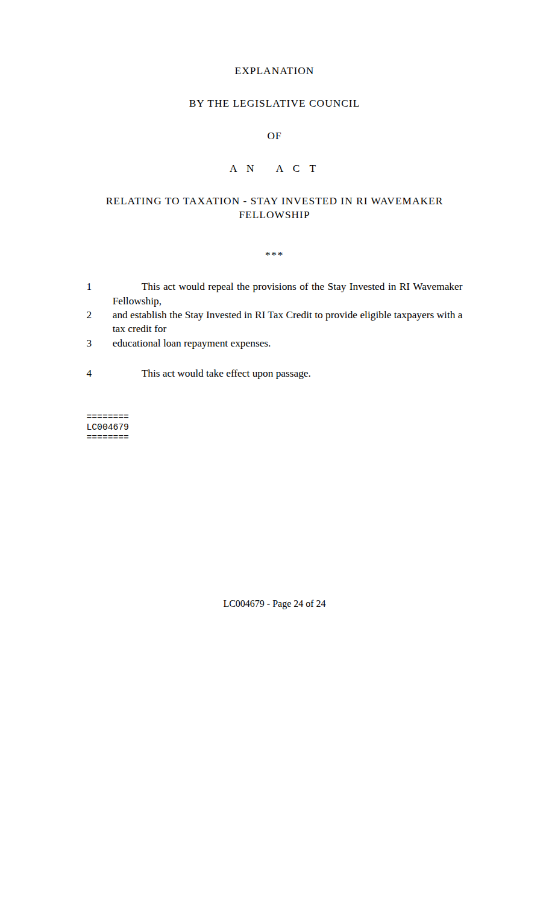EXPLANATION
BY THE LEGISLATIVE COUNCIL
OF
A N A C T
RELATING TO TAXATION - STAY INVESTED IN RI WAVEMAKER FELLOWSHIP
***
| 1 | This act would repeal the provisions of the Stay Invested in RI Wavemaker Fellowship, |
| 2 | and establish the Stay Invested in RI Tax Credit to provide eligible taxpayers with a tax credit for |
| 3 | educational loan repayment expenses. |
| 4 | This act would take effect upon passage. |
========
LC004679
========
LC004679 - Page 24 of 24